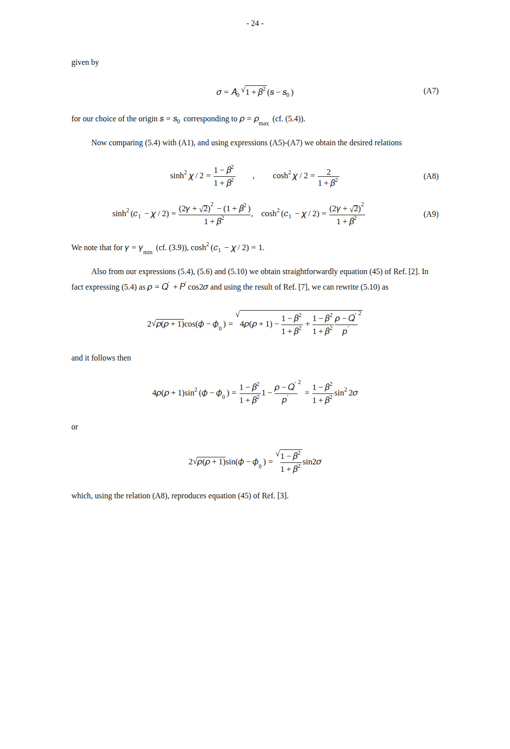- 24 -
given by
σ = A0 1+β2 (s−s0) (A7)
for our choice of the origin s=s0 corresponding to ρ=ρmax (cf. (5.4)).
Now comparing (5.4) with (A1), and using expressions (A5)-(A7) we obtain the desired relations
sinh2 χ/2 = 1−β2 1+β2 , cosh2 χ/2 = 2 1+β2 (A8)
sinh2 (c1−χ/2) = (2γ+2)2 − (1+β2) 1+β2 , cosh2 (c1−χ/2) = (2γ+2)2 1+β2 (A9)
We note that for γ=γmin (cf. (3.9)), cosh2(c1−χ/2)=1.
Also from our expressions (5.4), (5.6) and (5.10) we obtain straightforwardly equation (45) of Ref. [2]. In fact expressing (5.4) as ρ=Q′+P′cos⁡2σ and using the result of Ref. [7], we can rewrite (5.10) as
2 ρ(ρ+1) cos⁡(ϕ−ϕ0) = 4ρ(ρ+1) − 1−β21+β2 + 1−β21+β2 ρ−Q′p′2
and it follows then
4ρ(ρ+1) sin2 (ϕ−ϕ0) = 1−β21+β2 1− ρ−Q′p′2 = 1−β21+β2 sin2⁡2σ
or
2 ρ(ρ+1) sin⁡(ϕ−ϕ0) = 1−β21+β2 sin⁡2σ
which, using the relation (A8), reproduces equation (45) of Ref. [3].